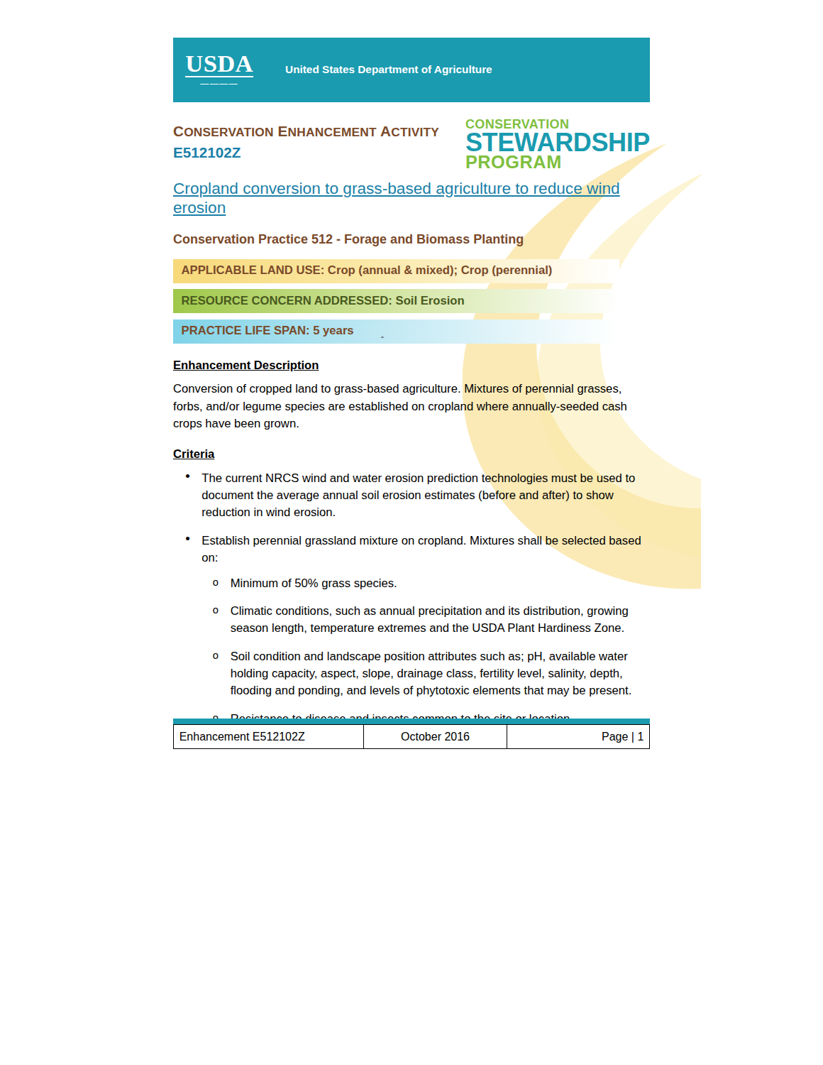USDA
————
United States Department of Agriculture
CONSERVATION ENHANCEMENT ACTIVITY
E512102Z
CONSERVATION
STEWARDSHIP
PROGRAM
Cropland conversion to grass-based agriculture to reduce wind erosion
Conservation Practice 512 - Forage and Biomass Planting
APPLICABLE LAND USE: Crop (annual & mixed); Crop (perennial)
RESOURCE CONCERN ADDRESSED: Soil Erosion
PRACTICE LIFE SPAN: 5 yearsˆ
Enhancement Description
Conversion of cropped land to grass-based agriculture. Mixtures of perennial grasses, forbs, and/or legume species are established on cropland where annually-seeded cash crops have been grown.
Criteria
The current NRCS wind and water erosion prediction technologies must be used to document the average annual soil erosion estimates (before and after) to show reduction in wind erosion.
Establish perennial grassland mixture on cropland. Mixtures shall be selected based on:
Minimum of 50% grass species.
Climatic conditions, such as annual precipitation and its distribution, growing season length, temperature extremes and the USDA Plant Hardiness Zone.
Soil condition and landscape position attributes such as; pH, available water holding capacity, aspect, slope, drainage class, fertility level, salinity, depth, flooding and ponding, and levels of phytotoxic elements that may be present.
Resistance to disease and insects common to the site or location.
| Enhancement E512102Z | October 2016 | Page / 1 |